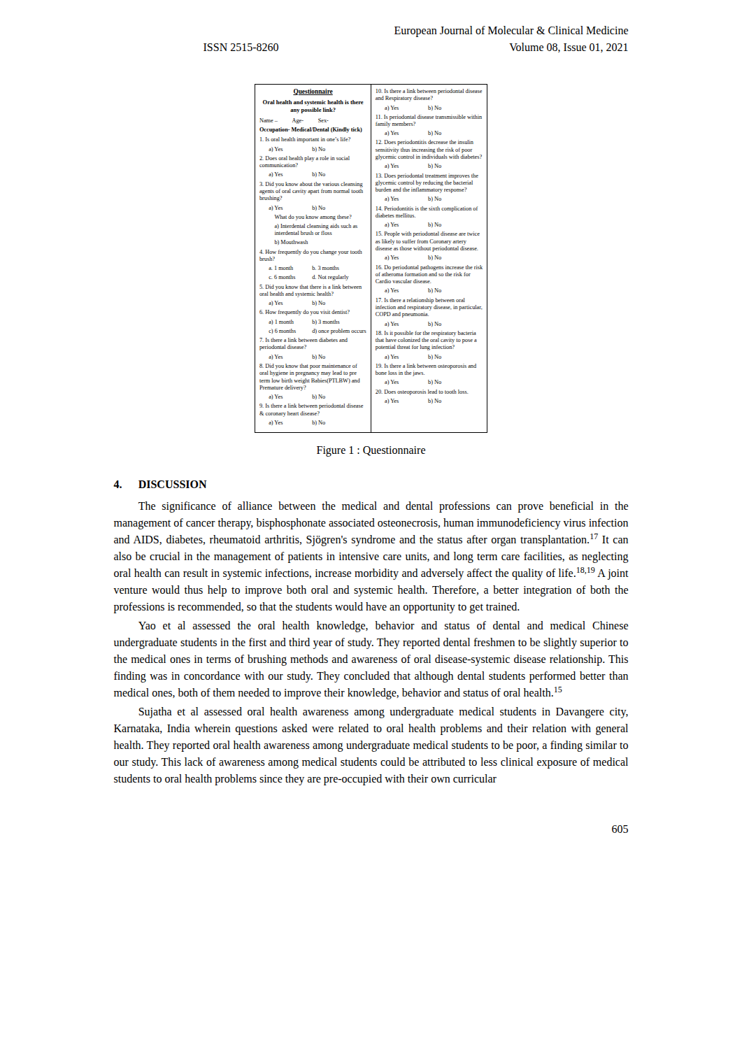European Journal of Molecular & Clinical Medicine ISSN 2515-8260 Volume 08, Issue 01, 2021
Questionnaire
Oral health and systemic health is there any possible link?
Name –Age-Sex-
Occupation- Medical/Dental (Kindly tick)
1. Is oral health important in one’s life?
a) Yes b) No
2. Does oral health play a role in social communication?
a) Yes b) No
3. Did you know about the various cleansing agents of oral cavity apart from normal tooth brushing?
a) Yes b) No
What do you know among these?
a) Interdental cleansing aids such as interdental brush or floss
b) Mouthwash
4. How frequently do you change your tooth brush?
a. 1 month b. 3 months
c. 6 months d. Not regularly
5. Did you know that there is a link between oral health and systemic health?
a) Yes b) No
6. How frequently do you visit dentist?
a) 1 month b) 3 months
c) 6 months d) once problem occurs
7. Is there a link between diabetes and periodontal disease?
a) Yes b) No
8. Did you know that poor maintenance of oral hygiene in pregnancy may lead to pre term low birth weight Babies(PTLBW) and Premature delivery?
a) Yes b) No
9. Is there a link between periodontal disease & coronary heart disease?
a) Yes b) No
10. Is there a link between periodontal disease and Respiratory disease?
a) Yes b) No
11. Is periodontal disease transmissible within family members?
a) Yes b) No
12. Does periodontitis decrease the insulin sensitivity thus increasing the risk of poor glycemic control in individuals with diabetes?
a) Yes b) No
13. Does periodontal treatment improves the glycemic control by reducing the bacterial burden and the inflammatory response?
a) Yes b) No
14. Periodontitis is the sixth complication of diabetes mellitus.
a) Yes b) No
15. People with periodontal disease are twice as likely to suffer from Coronary artery disease as those without periodontal disease.
a) Yes b) No
16. Do periodontal pathogens increase the risk of atheroma formation and so the risk for Cardio vascular disease.
a) Yes b) No
17. Is there a relationship between oral infection and respiratory disease, in particular, COPD and pneumonia.
a) Yes b) No
18. Is it possible for the respiratory bacteria that have colonized the oral cavity to pose a potential threat for lung infection?
a) Yes b) No
19. Is there a link between osteoporosis and bone loss in the jaws.
a) Yes b) No
20. Does osteoporosis lead to tooth loss.
a) Yes b) No
Figure 1 : Questionnaire
4. DISCUSSION
The significance of alliance between the medical and dental professions can prove beneficial in the management of cancer therapy, bisphosphonate associated osteonecrosis, human immunodeficiency virus infection and AIDS, diabetes, rheumatoid arthritis, Sjögren's syndrome and the status after organ transplantation.17 It can also be crucial in the management of patients in intensive care units, and long term care facilities, as neglecting oral health can result in systemic infections, increase morbidity and adversely affect the quality of life.18,19 A joint venture would thus help to improve both oral and systemic health. Therefore, a better integration of both the professions is recommended, so that the students would have an opportunity to get trained.
Yao et al assessed the oral health knowledge, behavior and status of dental and medical Chinese undergraduate students in the first and third year of study. They reported dental freshmen to be slightly superior to the medical ones in terms of brushing methods and awareness of oral disease-systemic disease relationship. This finding was in concordance with our study. They concluded that although dental students performed better than medical ones, both of them needed to improve their knowledge, behavior and status of oral health.15
Sujatha et al assessed oral health awareness among undergraduate medical students in Davangere city, Karnataka, India wherein questions asked were related to oral health problems and their relation with general health. They reported oral health awareness among undergraduate medical students to be poor, a finding similar to our study. This lack of awareness among medical students could be attributed to less clinical exposure of medical students to oral health problems since they are pre-occupied with their own curricular
605